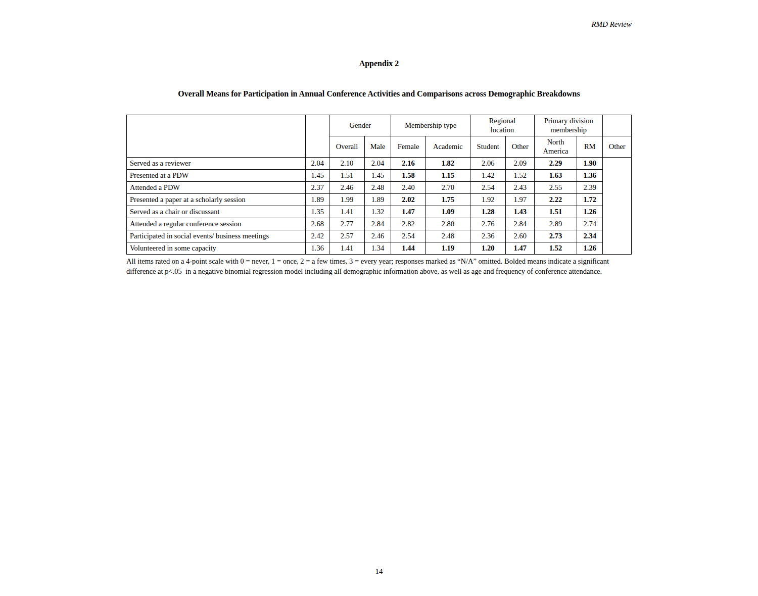RMD Review
Appendix 2
Overall Means for Participation in Annual Conference Activities and Comparisons across Demographic Breakdowns
| | | Gender | Membership type | Regional location | Primary division membership |
| --- | --- | --- | --- | --- | --- |
| Overall | Male | Female | Academic | Student | Other | North America | RM | Other |
| Served as a reviewer | 2.04 | 2.10 | 2.04 | 2.16 | 1.82 | 2.06 | 2.09 | 2.29 | 1.90 |
| Presented at a PDW | 1.45 | 1.51 | 1.45 | 1.58 | 1.15 | 1.42 | 1.52 | 1.63 | 1.36 |
| Attended a PDW | 2.37 | 2.46 | 2.48 | 2.40 | 2.70 | 2.54 | 2.43 | 2.55 | 2.39 |
| Presented a paper at a scholarly session | 1.89 | 1.99 | 1.89 | 2.02 | 1.75 | 1.92 | 1.97 | 2.22 | 1.72 |
| Served as a chair or discussant | 1.35 | 1.41 | 1.32 | 1.47 | 1.09 | 1.28 | 1.43 | 1.51 | 1.26 |
| Attended a regular conference session | 2.68 | 2.77 | 2.84 | 2.82 | 2.80 | 2.76 | 2.84 | 2.89 | 2.74 |
| Participated in social events/ business meetings | 2.42 | 2.57 | 2.46 | 2.54 | 2.48 | 2.36 | 2.60 | 2.73 | 2.34 |
| Volunteered in some capacity | 1.36 | 1.41 | 1.34 | 1.44 | 1.19 | 1.20 | 1.47 | 1.52 | 1.26 |
All items rated on a 4-point scale with 0 = never, 1 = once, 2 = a few times, 3 = every year; responses marked as “N/A” omitted. Bolded means indicate a significant difference at p<.05 in a negative binomial regression model including all demographic information above, as well as age and frequency of conference attendance.
14